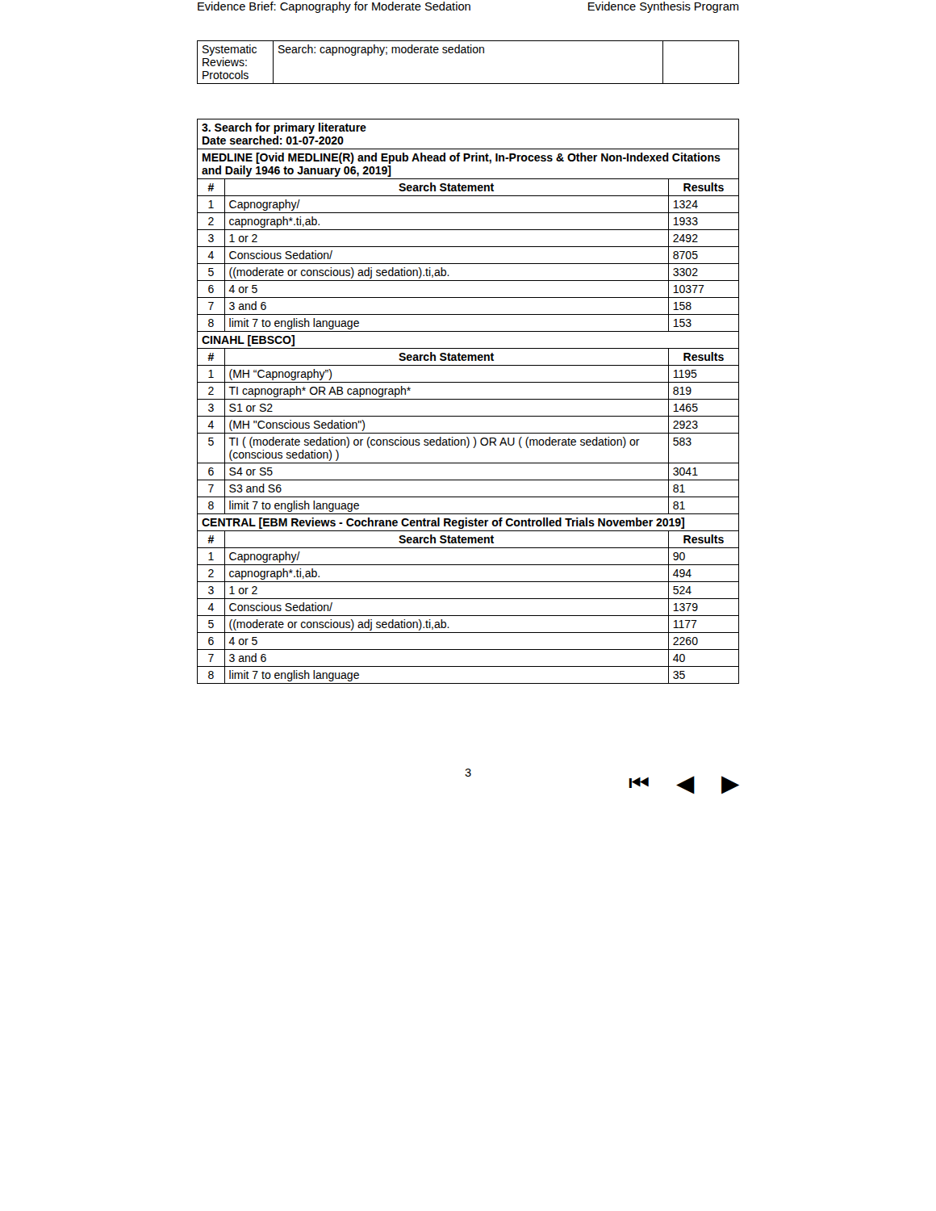Evidence Brief: Capnography for Moderate Sedation
Evidence Synthesis Program
| Systematic Reviews: Protocols | Search: capnography; moderate sedation | |
| 3. Search for primary literature Date searched: 01-07-2020 |
| MEDLINE [Ovid MEDLINE(R) and Epub Ahead of Print, In-Process & Other Non-Indexed Citations and Daily 1946 to January 06, 2019] |
| # | Search Statement | Results |
| 1 | Capnography/ | 1324 |
| 2 | capnograph*.ti,ab. | 1933 |
| 3 | 1 or 2 | 2492 |
| 4 | Conscious Sedation/ | 8705 |
| 5 | ((moderate or conscious) adj sedation).ti,ab. | 3302 |
| 6 | 4 or 5 | 10377 |
| 7 | 3 and 6 | 158 |
| 8 | limit 7 to english language | 153 |
| CINAHL [EBSCO] |
| # | Search Statement | Results |
| 1 | (MH “Capnography”) | 1195 |
| 2 | TI capnograph* OR AB capnograph* | 819 |
| 3 | S1 or S2 | 1465 |
| 4 | (MH "Conscious Sedation") | 2923 |
| 5 | TI ( (moderate sedation) or (conscious sedation) ) OR AU ( (moderate sedation) or (conscious sedation) ) | 583 |
| 6 | S4 or S5 | 3041 |
| 7 | S3 and S6 | 81 |
| 8 | limit 7 to english language | 81 |
| CENTRAL [EBM Reviews - Cochrane Central Register of Controlled Trials November 2019] |
| # | Search Statement | Results |
| 1 | Capnography/ | 90 |
| 2 | capnograph*.ti,ab. | 494 |
| 3 | 1 or 2 | 524 |
| 4 | Conscious Sedation/ | 1379 |
| 5 | ((moderate or conscious) adj sedation).ti,ab. | 1177 |
| 6 | 4 or 5 | 2260 |
| 7 | 3 and 6 | 40 |
| 8 | limit 7 to english language | 35 |
3
⏮ ◀ ▶